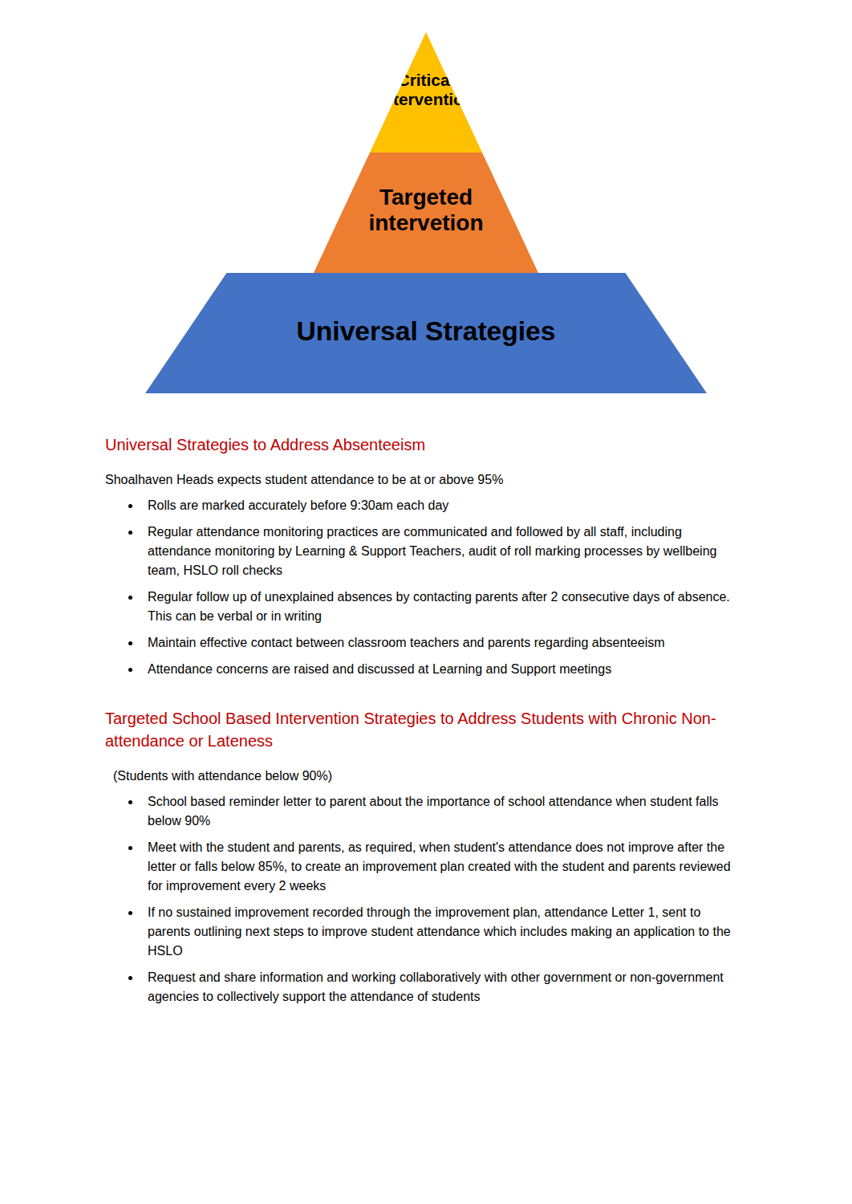Critical Intervention
Targeted intervetion
Universal Strategies
Universal Strategies to Address Absenteeism
Shoalhaven Heads expects student attendance to be at or above 95%
Rolls are marked accurately before 9:30am each day
Regular attendance monitoring practices are communicated and followed by all staff, including attendance monitoring by Learning & Support Teachers, audit of roll marking processes by wellbeing team, HSLO roll checks
Regular follow up of unexplained absences by contacting parents after 2 consecutive days of absence. This can be verbal or in writing
Maintain effective contact between classroom teachers and parents regarding absenteeism
Attendance concerns are raised and discussed at Learning and Support meetings
Targeted School Based Intervention Strategies to Address Students with Chronic Non-attendance or Lateness
(Students with attendance below 90%)
School based reminder letter to parent about the importance of school attendance when student falls below 90%
Meet with the student and parents, as required, when student's attendance does not improve after the letter or falls below 85%, to create an improvement plan created with the student and parents reviewed for improvement every 2 weeks
If no sustained improvement recorded through the improvement plan, attendance Letter 1, sent to parents outlining next steps to improve student attendance which includes making an application to the HSLO
Request and share information and working collaboratively with other government or non-government agencies to collectively support the attendance of students